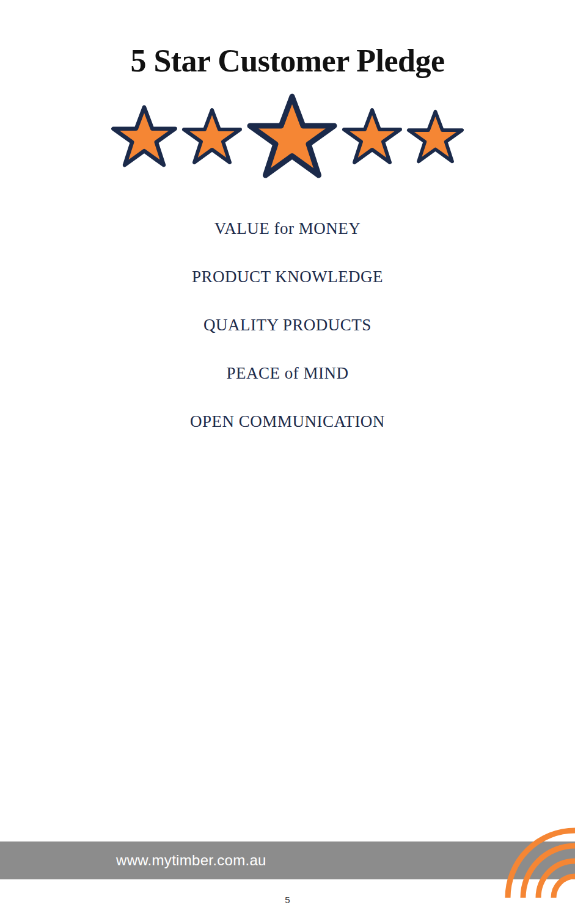5 Star Customer Pledge
VALUE for MONEY
PRODUCT KNOWLEDGE
QUALITY PRODUCTS
PEACE of MIND
OPEN COMMUNICATION
www.mytimber.com.au
5